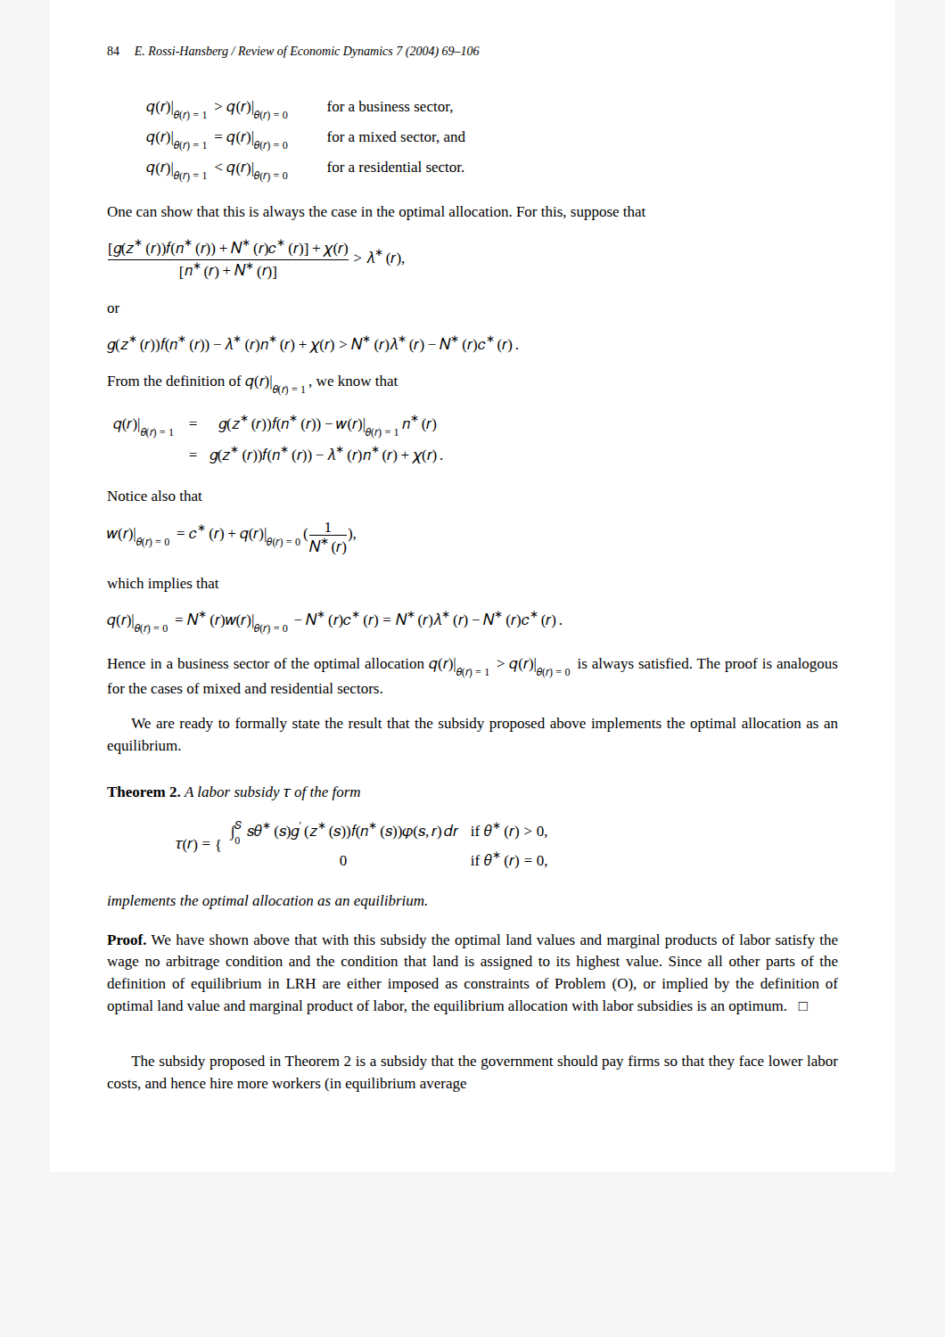84 E. Rossi-Hansberg / Review of Economic Dynamics 7 (2004) 69–106
| q ( r ) / θ ( r ) = 1 > q ( r ) / θ ( r ) = 0 | for a business sector, |
| q ( r ) / θ ( r ) = 1 = q ( r ) / θ ( r ) = 0 | for a mixed sector, and |
| q ( r ) / θ ( r ) = 1 < q ( r ) / θ ( r ) = 0 | for a residential sector. |
One can show that this is always the case in the optimal allocation. For this, suppose that
[g(z∗(r)) f(n∗(r)) + N∗(r) c∗(r)] +χ(r) [n∗(r) + N∗(r)] > λ∗(r),
or
g(z∗(r)) f(n∗(r)) − λ∗(r) n∗(r) +χ(r) > N∗(r) λ∗(r) − N∗(r) c∗(r).
From the definition of q(r)|θ(r)=1, we know that
q(r)|θ(r)=1 = g(z∗(r)) f(n∗(r)) − w(r)|θ(r)=1 n∗(r) = g(z∗(r)) f(n∗(r)) − λ∗(r) n∗(r) +χ(r).
Notice also that
w(r)|θ(r)=0 = c∗(r) + q(r)|θ(r)=0 ( 1N∗(r) ) ,
which implies that
q(r)|θ(r)=0 = N∗(r) w(r)|θ(r)=0 − N∗(r) c∗(r) = N∗(r) λ∗(r) − N∗(r) c∗(r).
Hence in a business sector of the optimal allocation q(r)|θ(r)=1>q(r)|θ(r)=0 is always satisfied. The proof is analogous for the cases of mixed and residential sectors.
We are ready to formally state the result that the subsidy proposed above implements the optimal allocation as an equilibrium.
Theorem 2. A labor subsidy τ of the form
τ(r)= { ∫ 0 S s θ∗(s) g′ (z∗(s)) f(n∗(s)) φ(s,r) dr ifθ∗(r)>0, 0 ifθ∗(r)=0,
implements the optimal allocation as an equilibrium.
Proof. We have shown above that with this subsidy the optimal land values and marginal products of labor satisfy the wage no arbitrage condition and the condition that land is assigned to its highest value. Since all other parts of the definition of equilibrium in LRH are either imposed as constraints of Problem (O), or implied by the definition of optimal land value and marginal product of labor, the equilibrium allocation with labor subsidies is an optimum. □
The subsidy proposed in Theorem 2 is a subsidy that the government should pay firms so that they face lower labor costs, and hence hire more workers (in equilibrium average